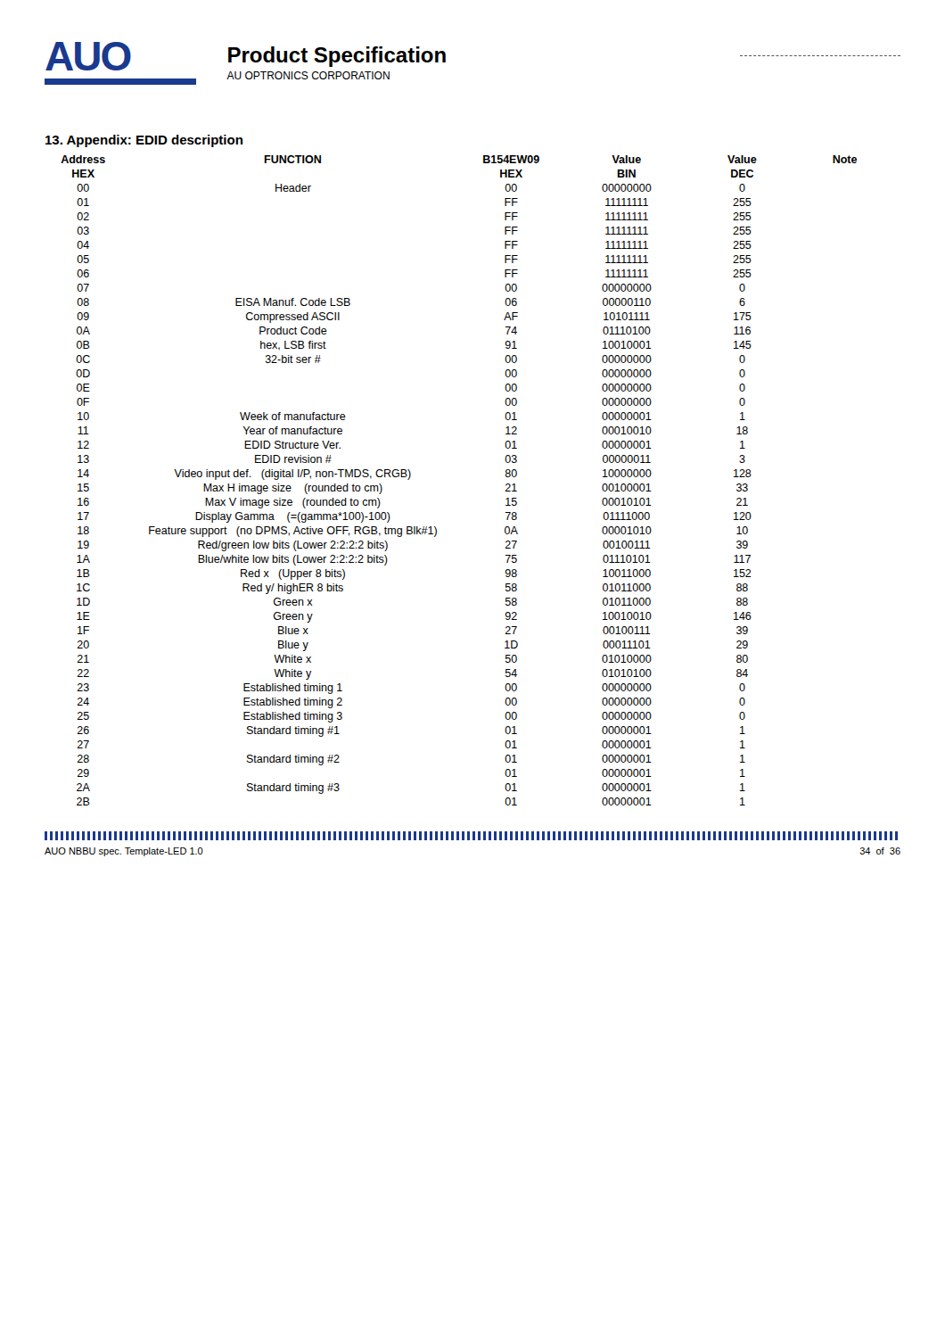AUO
Product Specification
AU OPTRONICS CORPORATION
13. Appendix: EDID description
| Address | FUNCTION | B154EW09 | Value | Value | Note |
| --- | --- | --- | --- | --- | --- |
| HEX | | HEX | BIN | DEC | |
| 00 | Header | 00 | 00000000 | 0 | |
| 01 | | FF | 11111111 | 255 | |
| 02 | | FF | 11111111 | 255 | |
| 03 | | FF | 11111111 | 255 | |
| 04 | | FF | 11111111 | 255 | |
| 05 | | FF | 11111111 | 255 | |
| 06 | | FF | 11111111 | 255 | |
| 07 | | 00 | 00000000 | 0 | |
| 08 | EISA Manuf. Code LSB | 06 | 00000110 | 6 | |
| 09 | Compressed ASCII | AF | 10101111 | 175 | |
| 0A | Product Code | 74 | 01110100 | 116 | |
| 0B | hex, LSB first | 91 | 10010001 | 145 | |
| 0C | 32-bit ser # | 00 | 00000000 | 0 | |
| 0D | | 00 | 00000000 | 0 | |
| 0E | | 00 | 00000000 | 0 | |
| 0F | | 00 | 00000000 | 0 | |
| 10 | Week of manufacture | 01 | 00000001 | 1 | |
| 11 | Year of manufacture | 12 | 00010010 | 18 | |
| 12 | EDID Structure Ver. | 01 | 00000001 | 1 | |
| 13 | EDID revision # | 03 | 00000011 | 3 | |
| 14 | Video input def. (digital I/P, non-TMDS, CRGB) | 80 | 10000000 | 128 | |
| 15 | Max H image size (rounded to cm) | 21 | 00100001 | 33 | |
| 16 | Max V image size (rounded to cm) | 15 | 00010101 | 21 | |
| 17 | Display Gamma (=(gamma*100)-100) | 78 | 01111000 | 120 | |
| 18 | Feature support (no DPMS, Active OFF, RGB, tmg Blk#1) | 0A | 00001010 | 10 | |
| 19 | Red/green low bits (Lower 2:2:2:2 bits) | 27 | 00100111 | 39 | |
| 1A | Blue/white low bits (Lower 2:2:2:2 bits) | 75 | 01110101 | 117 | |
| 1B | Red x (Upper 8 bits) | 98 | 10011000 | 152 | |
| 1C | Red y/ highER 8 bits | 58 | 01011000 | 88 | |
| 1D | Green x | 58 | 01011000 | 88 | |
| 1E | Green y | 92 | 10010010 | 146 | |
| 1F | Blue x | 27 | 00100111 | 39 | |
| 20 | Blue y | 1D | 00011101 | 29 | |
| 21 | White x | 50 | 01010000 | 80 | |
| 22 | White y | 54 | 01010100 | 84 | |
| 23 | Established timing 1 | 00 | 00000000 | 0 | |
| 24 | Established timing 2 | 00 | 00000000 | 0 | |
| 25 | Established timing 3 | 00 | 00000000 | 0 | |
| 26 | Standard timing #1 | 01 | 00000001 | 1 | |
| 27 | | 01 | 00000001 | 1 | |
| 28 | Standard timing #2 | 01 | 00000001 | 1 | |
| 29 | | 01 | 00000001 | 1 | |
| 2A | Standard timing #3 | 01 | 00000001 | 1 | |
| 2B | | 01 | 00000001 | 1 | |
AUO NBBU spec. Template-LED 1.0
34 of 36